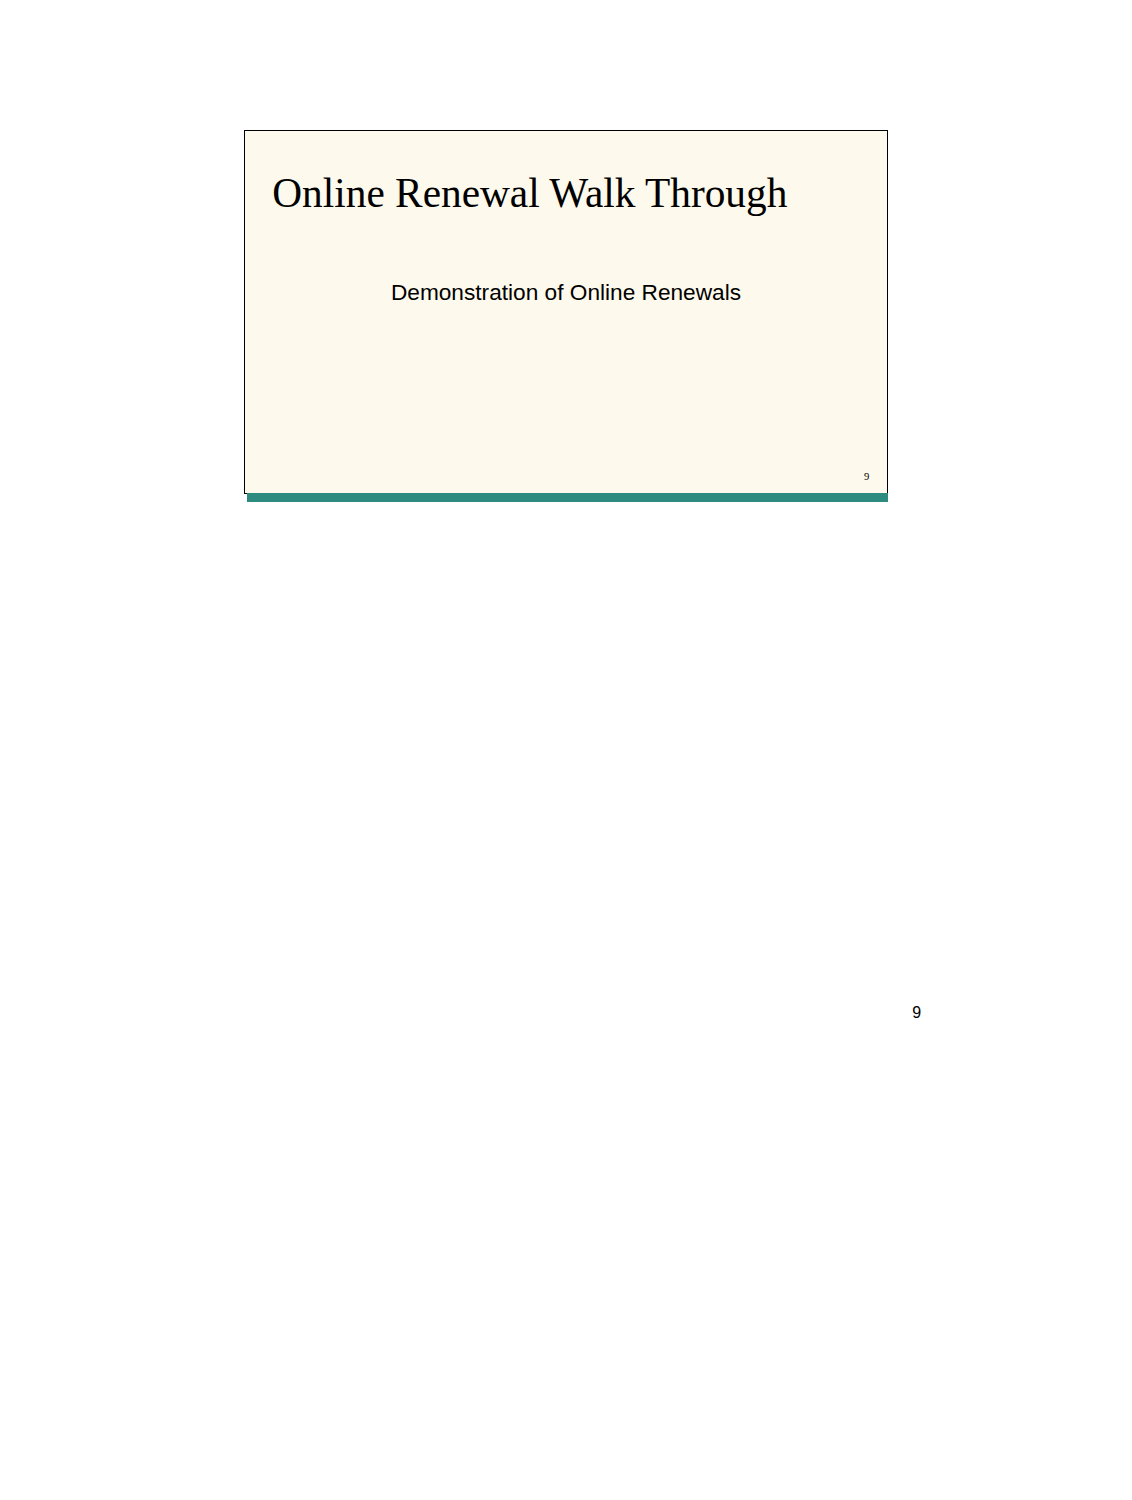Online Renewal Walk Through
Demonstration of Online Renewals
9
9